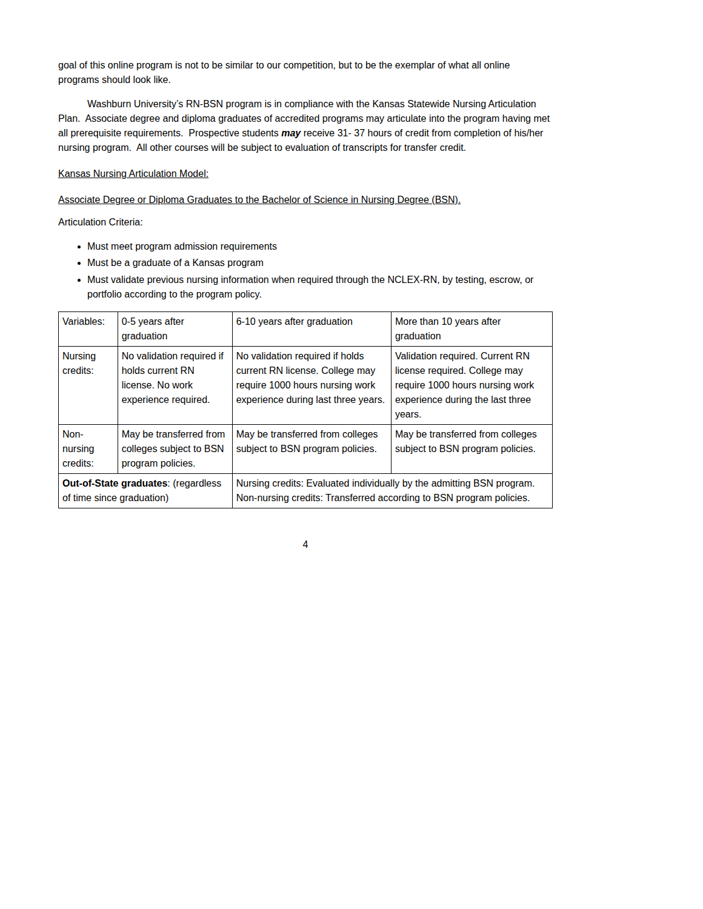goal of this online program is not to be similar to our competition, but to be the exemplar of what all online programs should look like.
Washburn University’s RN-BSN program is in compliance with the Kansas Statewide Nursing Articulation Plan. Associate degree and diploma graduates of accredited programs may articulate into the program having met all prerequisite requirements. Prospective students may receive 31- 37 hours of credit from completion of his/her nursing program. All other courses will be subject to evaluation of transcripts for transfer credit.
Kansas Nursing Articulation Model:
Associate Degree or Diploma Graduates to the Bachelor of Science in Nursing Degree (BSN).
Articulation Criteria:
Must meet program admission requirements
Must be a graduate of a Kansas program
Must validate previous nursing information when required through the NCLEX-RN, by testing, escrow, or portfolio according to the program policy.
| Variables: | 0-5 years after graduation | 6-10 years after graduation | More than 10 years after graduation |
| Nursing credits: | No validation required if holds current RN license. No work experience required. | No validation required if holds current RN license. College may require 1000 hours nursing work experience during last three years. | Validation required. Current RN license required. College may require 1000 hours nursing work experience during the last three years. |
| Non-nursing credits: | May be transferred from colleges subject to BSN program policies. | May be transferred from colleges subject to BSN program policies. | May be transferred from colleges subject to BSN program policies. |
| Out-of-State graduates : (regardless of time since graduation) | Nursing credits: Evaluated individually by the admitting BSN program. Non-nursing credits: Transferred according to BSN program policies. |
4